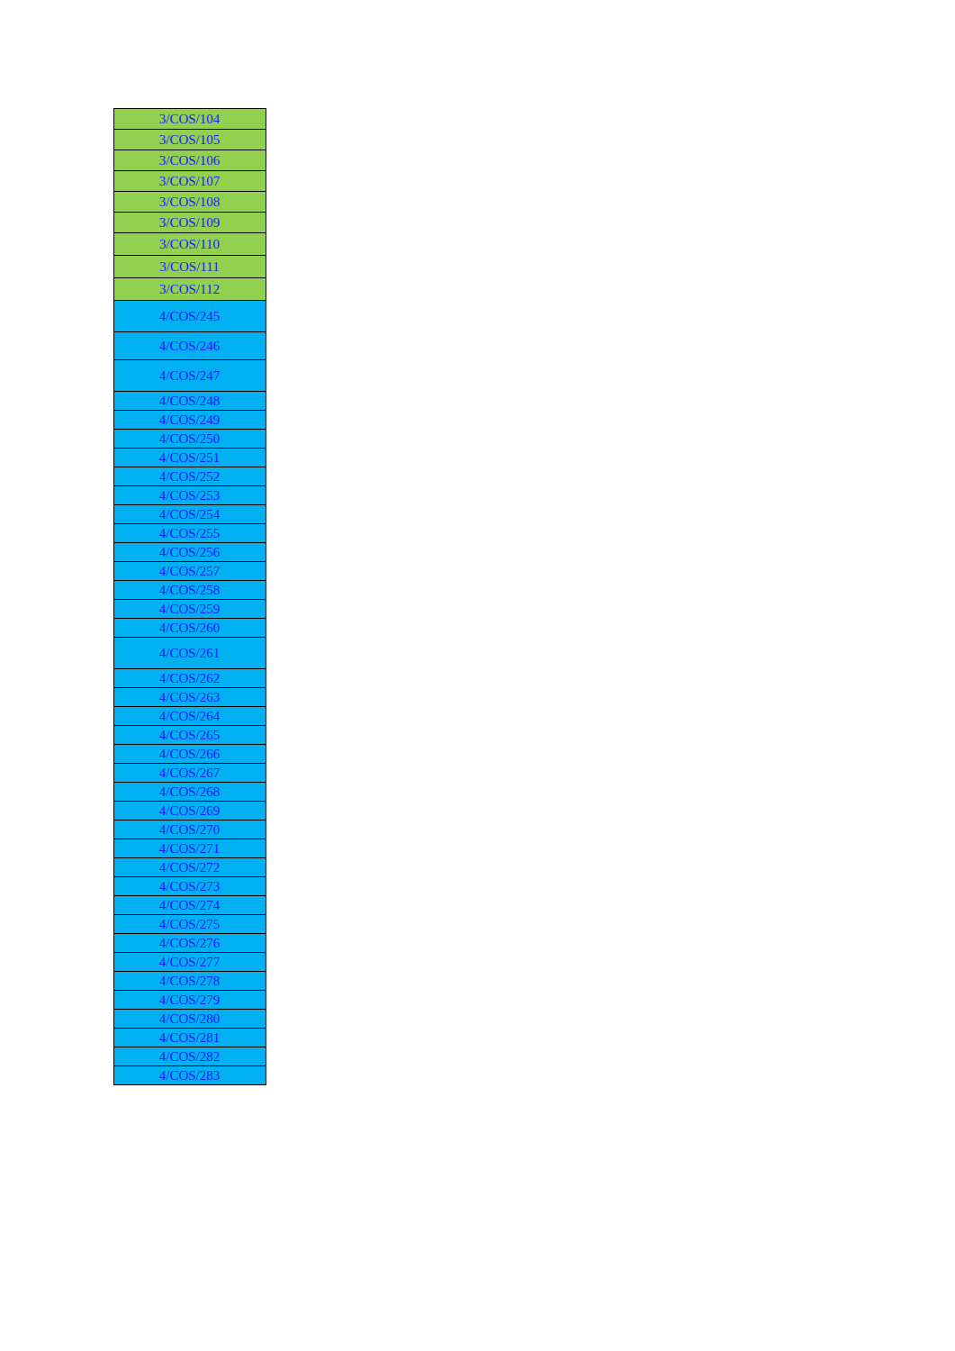| 3/COS/104 |
| 3/COS/105 |
| 3/COS/106 |
| 3/COS/107 |
| 3/COS/108 |
| 3/COS/109 |
| 3/COS/110 |
| 3/COS/111 |
| 3/COS/112 |
| 4/COS/245 |
| 4/COS/246 |
| 4/COS/247 |
| 4/COS/248 |
| 4/COS/249 |
| 4/COS/250 |
| 4/COS/251 |
| 4/COS/252 |
| 4/COS/253 |
| 4/COS/254 |
| 4/COS/255 |
| 4/COS/256 |
| 4/COS/257 |
| 4/COS/258 |
| 4/COS/259 |
| 4/COS/260 |
| 4/COS/261 |
| 4/COS/262 |
| 4/COS/263 |
| 4/COS/264 |
| 4/COS/265 |
| 4/COS/266 |
| 4/COS/267 |
| 4/COS/268 |
| 4/COS/269 |
| 4/COS/270 |
| 4/COS/271 |
| 4/COS/272 |
| 4/COS/273 |
| 4/COS/274 |
| 4/COS/275 |
| 4/COS/276 |
| 4/COS/277 |
| 4/COS/278 |
| 4/COS/279 |
| 4/COS/280 |
| 4/COS/281 |
| 4/COS/282 |
| 4/COS/283 |